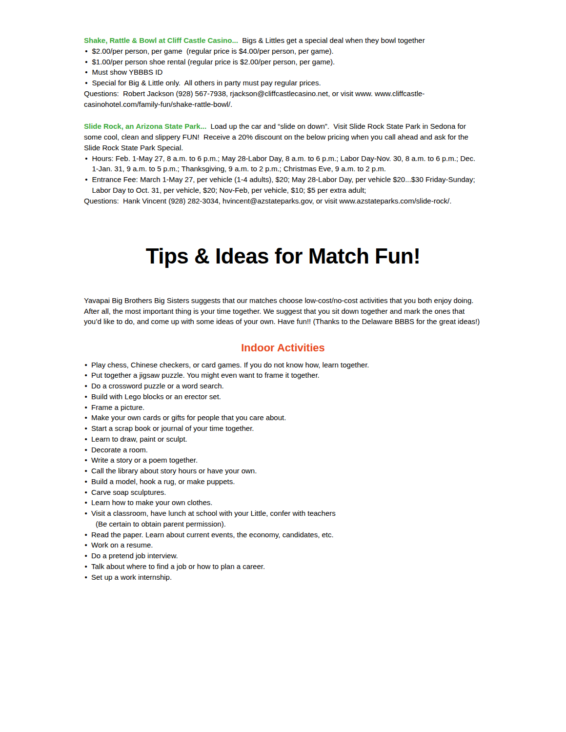Shake, Rattle & Bowl at Cliff Castle Casino... Bigs & Littles get a special deal when they bowl together
$2.00/per person, per game (regular price is $4.00/per person, per game).
$1.00/per person shoe rental (regular price is $2.00/per person, per game).
Must show YBBBS ID
Special for Big & Little only. All others in party must pay regular prices.
Questions: Robert Jackson (928) 567-7938, rjackson@cliffcastlecasino.net, or visit www. www.cliffcastle-casinohotel.com/family-fun/shake-rattle-bowl/.
Slide Rock, an Arizona State Park... Load up the car and “slide on down”. Visit Slide Rock State Park in Sedona for some cool, clean and slippery FUN! Receive a 20% discount on the below pricing when you call ahead and ask for the Slide Rock State Park Special.
Hours: Feb. 1-May 27, 8 a.m. to 6 p.m.; May 28-Labor Day, 8 a.m. to 6 p.m.; Labor Day-Nov. 30, 8 a.m. to 6 p.m.; Dec. 1-Jan. 31, 9 a.m. to 5 p.m.; Thanksgiving, 9 a.m. to 2 p.m.; Christmas Eve, 9 a.m. to 2 p.m.
Entrance Fee: March 1-May 27, per vehicle (1-4 adults), $20; May 28-Labor Day, per vehicle $20...$30 Friday-Sunday; Labor Day to Oct. 31, per vehicle, $20; Nov-Feb, per vehicle, $10; $5 per extra adult;
Questions: Hank Vincent (928) 282-3034, hvincent@azstateparks.gov, or visit www.azstateparks.com/slide-rock/.
Tips & Ideas for Match Fun!
Yavapai Big Brothers Big Sisters suggests that our matches choose low-cost/no-cost activities that you both enjoy doing. After all, the most important thing is your time together. We suggest that you sit down together and mark the ones that you’d like to do, and come up with some ideas of your own. Have fun!! (Thanks to the Delaware BBBS for the great ideas!)
Indoor Activities
Play chess, Chinese checkers, or card games. If you do not know how, learn together.
Put together a jigsaw puzzle. You might even want to frame it together.
Do a crossword puzzle or a word search.
Build with Lego blocks or an erector set.
Frame a picture.
Make your own cards or gifts for people that you care about.
Start a scrap book or journal of your time together.
Learn to draw, paint or sculpt.
Decorate a room.
Write a story or a poem together.
Call the library about story hours or have your own.
Build a model, hook a rug, or make puppets.
Carve soap sculptures.
Learn how to make your own clothes.
Visit a classroom, have lunch at school with your Little, confer with teachers(Be certain to obtain parent permission).
Read the paper. Learn about current events, the economy, candidates, etc.
Work on a resume.
Do a pretend job interview.
Talk about where to find a job or how to plan a career.
Set up a work internship.